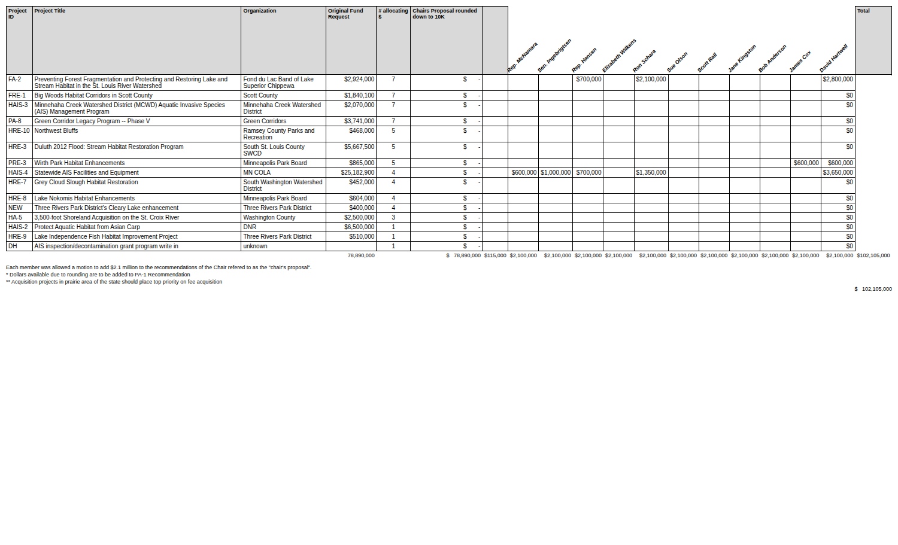| Project ID | Project Title | Organization | Original Fund Request | # allocating $ | Chairs Proposal rounded down to 10K | | Rep. McNamara | Sen. Ingebrigtsen | Rep. Hansen | Elizabeth Wilkens | Ron Schara | Sue Olson | Scott Rall | Jane Kingston | Bob Anderson | James Cox | David Hartwell | Total |
| --- | --- | --- | --- | --- | --- | --- | --- | --- | --- | --- | --- | --- | --- | --- | --- | --- | --- | --- |
| FA-2 | Preventing Forest Fragmentation and Protecting and Restoring Lake and Stream Habitat in the St. Louis River Watershed | Fond du Lac Band of Lake Superior Chippewa | $2,924,000 | 7 | $ - | | | | $700,000 | | $2,100,000 | | | | | | $2,800,000 |
| FRE-1 | Big Woods Habitat Corridors in Scott County | Scott County | $1,840,100 | 7 | $ - | | | | | | | | | | | | $0 |
| HAIS-3 | Minnehaha Creek Watershed District (MCWD) Aquatic Invasive Species (AIS) Management Program | Minnehaha Creek Watershed District | $2,070,000 | 7 | $ - | | | | | | | | | | | | $0 |
| PA-8 | Green Corridor Legacy Program -- Phase V | Green Corridors | $3,741,000 | 7 | $ - | | | | | | | | | | | | $0 |
| HRE-10 | Northwest Bluffs | Ramsey County Parks and Recreation | $468,000 | 5 | $ - | | | | | | | | | | | | $0 |
| HRE-3 | Duluth 2012 Flood: Stream Habitat Restoration Program | South St. Louis County SWCD | $5,667,500 | 5 | $ - | | | | | | | | | | | | $0 |
| PRE-3 | Wirth Park Habitat Enhancements | Minneapolis Park Board | $865,000 | 5 | $ - | | | | | | | | | | | $600,000 | $600,000 |
| HAIS-4 | Statewide AIS Facilities and Equipment | MN COLA | $25,182,900 | 4 | $ - | | $600,000 | $1,000,000 | $700,000 | | $1,350,000 | | | | | | $3,650,000 |
| HRE-7 | Grey Cloud Slough Habitat Restoration | South Washington Watershed District | $452,000 | 4 | $ - | | | | | | | | | | | | $0 |
| HRE-8 | Lake Nokomis Habitat Enhancements | Minneapolis Park Board | $604,000 | 4 | $ - | | | | | | | | | | | | $0 |
| NEW | Three Rivers Park District's Cleary Lake enhancement | Three Rivers Park District | $400,000 | 4 | $ - | | | | | | | | | | | | $0 |
| HA-5 | 3,500-foot Shoreland Acquisition on the St. Croix River | Washington County | $2,500,000 | 3 | $ - | | | | | | | | | | | | $0 |
| HAIS-2 | Protect Aquatic Habitat from Asian Carp | DNR | $6,500,000 | 1 | $ - | | | | | | | | | | | | $0 |
| HRE-9 | Lake Independence Fish Habitat Improvement Project | Three Rivers Park District | $510,000 | 1 | $ - | | | | | | | | | | | | $0 |
| DH | AIS inspection/decontamination grant program write in | unknown | | 1 | $ - | | | | | | | | | | | | $0 |
| | 78,890,000 | | $ 78,890,000 | $115,000 | $2,100,000 | $2,100,000 | $2,100,000 | $2,100,000 | $2,100,000 | $2,100,000 | $2,100,000 | $2,100,000 | $2,100,000 | $2,100,000 | $2,100,000 | $102,105,000 |
Each member was allowed a motion to add $2.1 million to the recommendations of the Chair refered to as the "chair's proposal".
* Dollars available due to rounding are to be added to PA-1 Recommendation
** Acquisition projects in prairie area of the state should place top priority on fee acquisition
$ 102,105,000